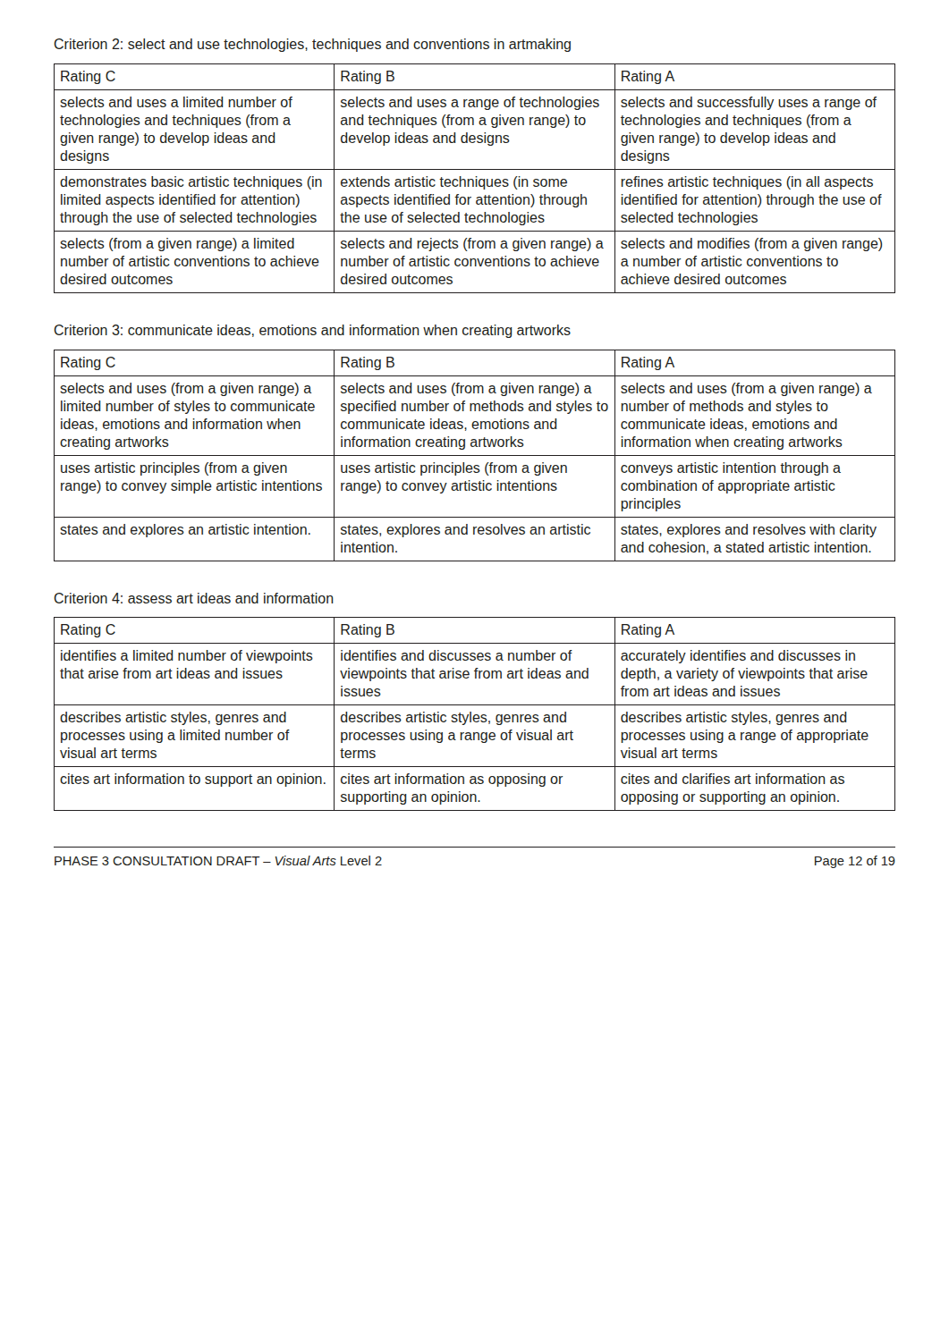Criterion 2: select and use technologies, techniques and conventions in artmaking
| Rating C | Rating B | Rating A |
| --- | --- | --- |
| selects and uses a limited number of technologies and techniques (from a given range) to develop ideas and designs | selects and uses a range of technologies and techniques (from a given range) to develop ideas and designs | selects and successfully uses a range of technologies and techniques (from a given range) to develop ideas and designs |
| demonstrates basic artistic techniques (in limited aspects identified for attention) through the use of selected technologies | extends artistic techniques (in some aspects identified for attention) through the use of selected technologies | refines artistic techniques (in all aspects identified for attention) through the use of selected technologies |
| selects (from a given range) a limited number of artistic conventions to achieve desired outcomes | selects and rejects (from a given range) a number of artistic conventions to achieve desired outcomes | selects and modifies (from a given range) a number of artistic conventions to achieve desired outcomes |
Criterion 3: communicate ideas, emotions and information when creating artworks
| Rating C | Rating B | Rating A |
| --- | --- | --- |
| selects and uses (from a given range) a limited number of styles to communicate ideas, emotions and information when creating artworks | selects and uses (from a given range) a specified number of methods and styles to communicate ideas, emotions and information creating artworks | selects and uses (from a given range) a number of methods and styles to communicate ideas, emotions and information when creating artworks |
| uses artistic principles (from a given range) to convey simple artistic intentions | uses artistic principles (from a given range) to convey artistic intentions | conveys artistic intention through a combination of appropriate artistic principles |
| states and explores an artistic intention. | states, explores and resolves an artistic intention. | states, explores and resolves with clarity and cohesion, a stated artistic intention. |
Criterion 4: assess art ideas and information
| Rating C | Rating B | Rating A |
| --- | --- | --- |
| identifies a limited number of viewpoints that arise from art ideas and issues | identifies and discusses a number of viewpoints that arise from art ideas and issues | accurately identifies and discusses in depth, a variety of viewpoints that arise from art ideas and issues |
| describes artistic styles, genres and processes using a limited number of visual art terms | describes artistic styles, genres and processes using a range of visual art terms | describes artistic styles, genres and processes using a range of appropriate visual art terms |
| cites art information to support an opinion. | cites art information as opposing or supporting an opinion. | cites and clarifies art information as opposing or supporting an opinion. |
PHASE 3 CONSULTATION DRAFT – Visual Arts Level 2 Page 12 of 19